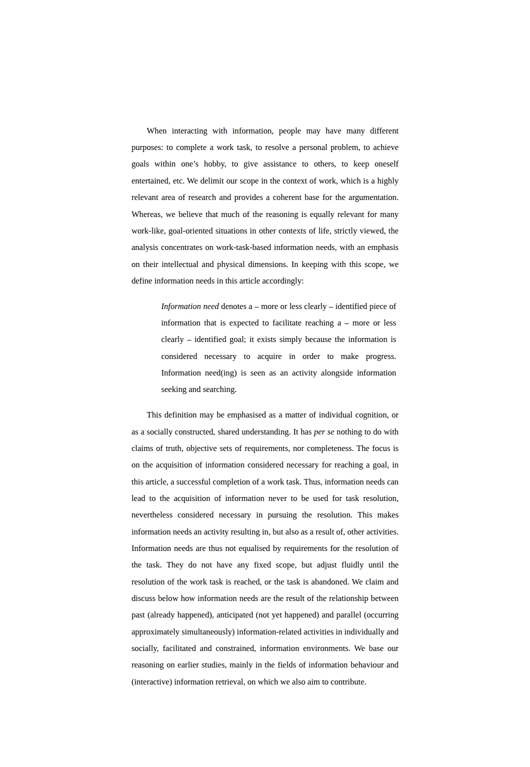When interacting with information, people may have many different purposes: to complete a work task, to resolve a personal problem, to achieve goals within one’s hobby, to give assistance to others, to keep oneself entertained, etc. We delimit our scope in the context of work, which is a highly relevant area of research and provides a coherent base for the argumentation. Whereas, we believe that much of the reasoning is equally relevant for many work-like, goal-oriented situations in other contexts of life, strictly viewed, the analysis concentrates on work-task-based information needs, with an emphasis on their intellectual and physical dimensions. In keeping with this scope, we define information needs in this article accordingly:
Information need denotes a – more or less clearly – identified piece of information that is expected to facilitate reaching a – more or less clearly – identified goal; it exists simply because the information is considered necessary to acquire in order to make progress. Information need(ing) is seen as an activity alongside information seeking and searching.
This definition may be emphasised as a matter of individual cognition, or as a socially constructed, shared understanding. It has per se nothing to do with claims of truth, objective sets of requirements, nor completeness. The focus is on the acquisition of information considered necessary for reaching a goal, in this article, a successful completion of a work task. Thus, information needs can lead to the acquisition of information never to be used for task resolution, nevertheless considered necessary in pursuing the resolution. This makes information needs an activity resulting in, but also as a result of, other activities. Information needs are thus not equalised by requirements for the resolution of the task. They do not have any fixed scope, but adjust fluidly until the resolution of the work task is reached, or the task is abandoned. We claim and discuss below how information needs are the result of the relationship between past (already happened), anticipated (not yet happened) and parallel (occurring approximately simultaneously) information-related activities in individually and socially, facilitated and constrained, information environments. We base our reasoning on earlier studies, mainly in the fields of information behaviour and (interactive) information retrieval, on which we also aim to contribute.